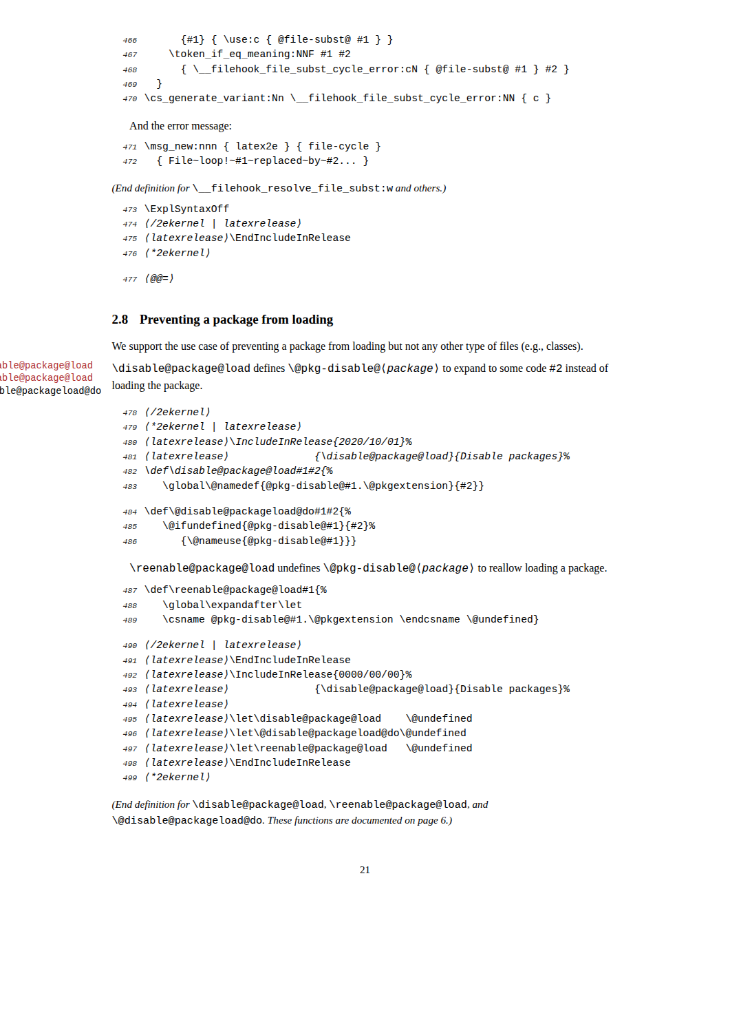466 {#1} { \use:c { @file-subst@ #1 } }
467 \token_if_eq_meaning:NNF #1 #2
468 { \__filehook_file_subst_cycle_error:cN { @file-subst@ #1 } #2 }
469 }
470\cs_generate_variant:Nn \__filehook_file_subst_cycle_error:NN { c }
And the error message:
471\msg_new:nnn { latex2e } { file-cycle }
472 { File~loop!~#1~replaced~by~#2... }
(End definition for \__filehook_resolve_file_subst:w and others.)
473\ExplSyntaxOff
474⟨/2ekernel | latexrelease⟩
475⟨latexrelease⟩\EndIncludeInRelease
476⟨*2ekernel⟩
477⟨@@=⟩
2.8 Preventing a package from loading
We support the use case of preventing a package from loading but not any other type of files (e.g., classes).
\disable@package@load
\reenable@package@load
\@disable@packageload@do
\disable@package@load defines \@pkg-disable@⟨package⟩ to expand to some code #2 instead of loading the package.
478⟨/2ekernel⟩
479⟨*2ekernel | latexrelease⟩
480⟨latexrelease⟩\IncludeInRelease{2020/10/01}%
481⟨latexrelease⟩ {\disable@package@load}{Disable packages}%
482\def\disable@package@load#1#2{%
483 \global\@namedef{@pkg-disable@#1.\@pkgextension}{#2}}
484\def\@disable@packageload@do#1#2{%
485 \@ifundefined{@pkg-disable@#1}{#2}%
486 {\@nameuse{@pkg-disable@#1}}}
\reenable@package@load undefines \@pkg-disable@⟨package⟩ to reallow loading a package.
487\def\reenable@package@load#1{%
488 \global\expandafter\let
489 \csname @pkg-disable@#1.\@pkgextension \endcsname \@undefined}
490⟨/2ekernel | latexrelease⟩
491⟨latexrelease⟩\EndIncludeInRelease
492⟨latexrelease⟩\IncludeInRelease{0000/00/00}%
493⟨latexrelease⟩ {\disable@package@load}{Disable packages}%
494⟨latexrelease⟩
495⟨latexrelease⟩\let\disable@package@load \@undefined
496⟨latexrelease⟩\let\@disable@packageload@do\@undefined
497⟨latexrelease⟩\let\reenable@package@load \@undefined
498⟨latexrelease⟩\EndIncludeInRelease
499⟨*2ekernel⟩
(End definition for \disable@package@load, \reenable@package@load, and \@disable@packageload@do. These functions are documented on page 6.)
21